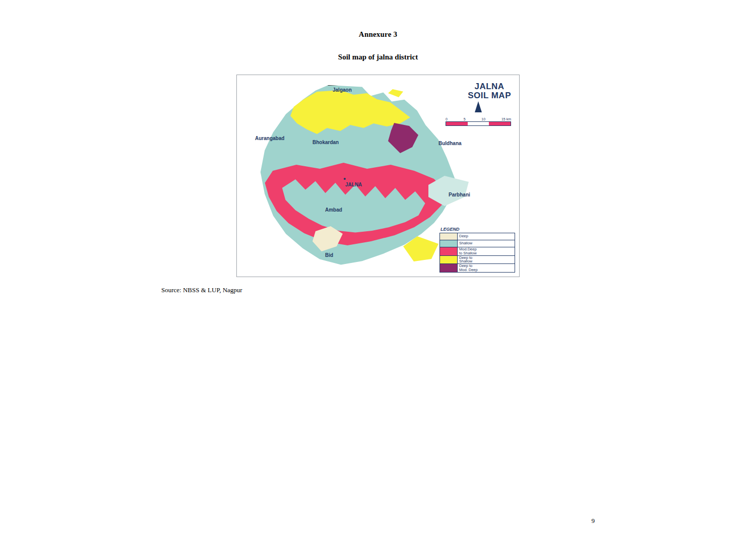Annexure 3
Soil map of jalna district
JALNA
SOIL MAP
051015 km
Jalgaon
Aurangabad
Bhokardan
Buldhana
JALNA
Parbhani
Ambad
Bid
LEGEND
| | Deep |
| | Shallow |
| | Mod.Deep to Shallow |
| | Deep to Shallow |
| | Deep to Mod. Deep |
Source: NBSS & LUP, Nagpur
9